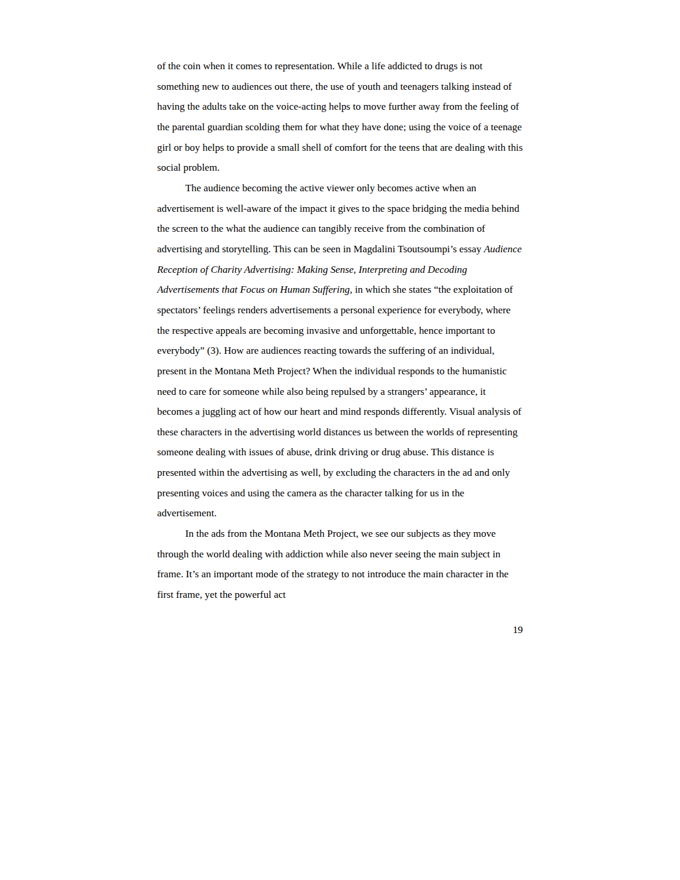of the coin when it comes to representation. While a life addicted to drugs is not something new to audiences out there, the use of youth and teenagers talking instead of having the adults take on the voice-acting helps to move further away from the feeling of the parental guardian scolding them for what they have done; using the voice of a teenage girl or boy helps to provide a small shell of comfort for the teens that are dealing with this social problem.
The audience becoming the active viewer only becomes active when an advertisement is well-aware of the impact it gives to the space bridging the media behind the screen to the what the audience can tangibly receive from the combination of advertising and storytelling. This can be seen in Magdalini Tsoutsoumpi’s essay Audience Reception of Charity Advertising: Making Sense, Interpreting and Decoding Advertisements that Focus on Human Suffering, in which she states “the exploitation of spectators’ feelings renders advertisements a personal experience for everybody, where the respective appeals are becoming invasive and unforgettable, hence important to everybody” (3). How are audiences reacting towards the suffering of an individual, present in the Montana Meth Project? When the individual responds to the humanistic need to care for someone while also being repulsed by a strangers’ appearance, it becomes a juggling act of how our heart and mind responds differently. Visual analysis of these characters in the advertising world distances us between the worlds of representing someone dealing with issues of abuse, drink driving or drug abuse. This distance is presented within the advertising as well, by excluding the characters in the ad and only presenting voices and using the camera as the character talking for us in the advertisement.
In the ads from the Montana Meth Project, we see our subjects as they move through the world dealing with addiction while also never seeing the main subject in frame. It’s an important mode of the strategy to not introduce the main character in the first frame, yet the powerful act
19